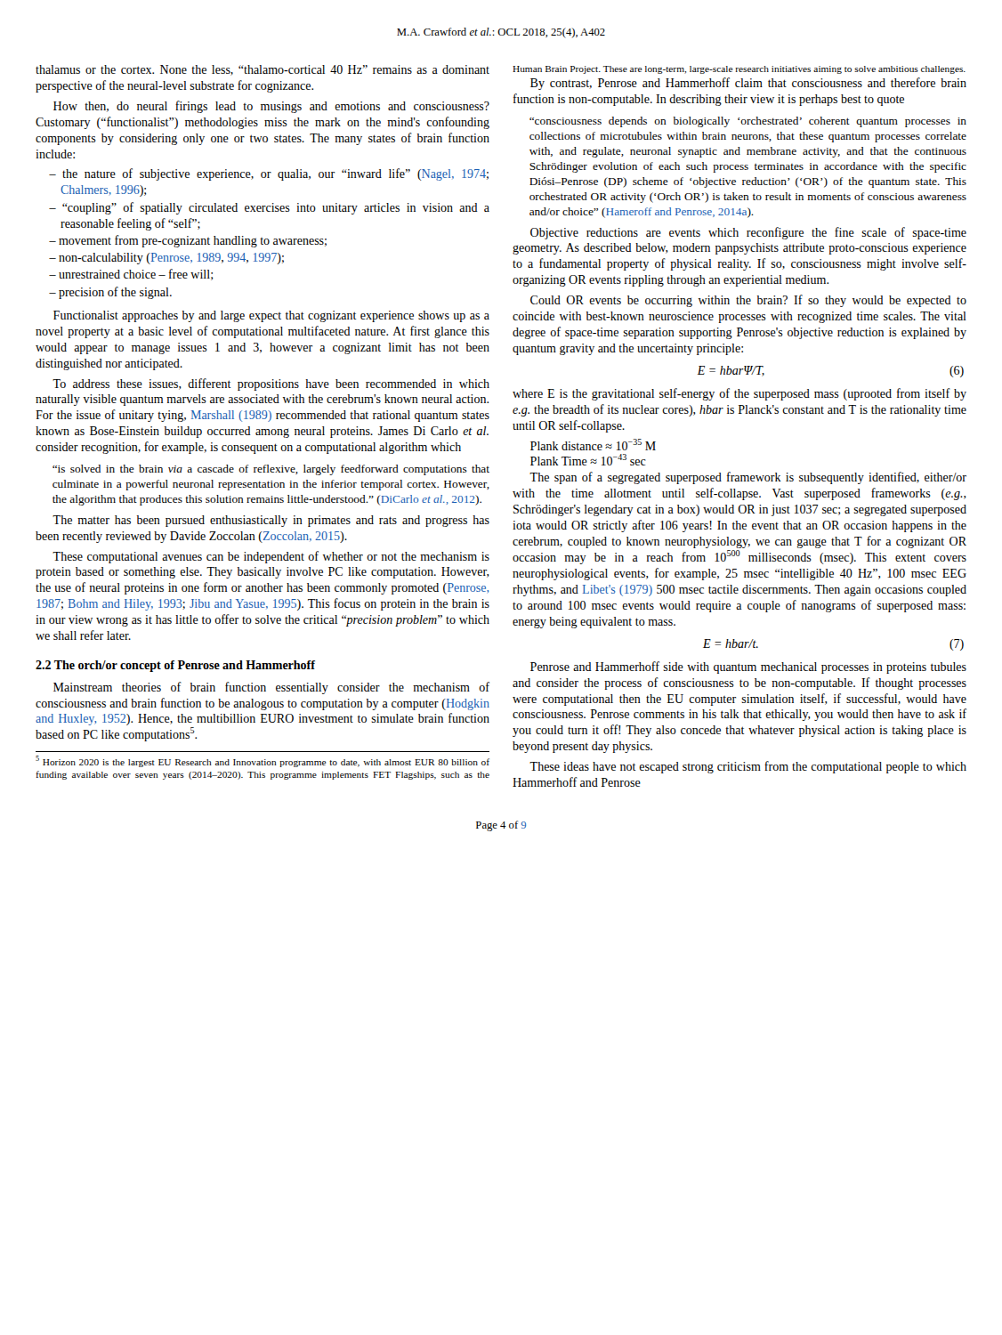M.A. Crawford et al.: OCL 2018, 25(4), A402
thalamus or the cortex. None the less, “thalamo-cortical 40 Hz” remains as a dominant perspective of the neural-level substrate for cognizance.
How then, do neural firings lead to musings and emotions and consciousness? Customary (“functionalist”) methodologies miss the mark on the mind's confounding components by considering only one or two states. The many states of brain function include:
the nature of subjective experience, or qualia, our “inward life” (Nagel, 1974; Chalmers, 1996);
“coupling” of spatially circulated exercises into unitary articles in vision and a reasonable feeling of “self”;
movement from pre-cognizant handling to awareness;
non-calculability (Penrose, 1989, 994, 1997);
unrestrained choice – free will;
precision of the signal.
Functionalist approaches by and large expect that cognizant experience shows up as a novel property at a basic level of computational multifaceted nature. At first glance this would appear to manage issues 1 and 3, however a cognizant limit has not been distinguished nor anticipated.
To address these issues, different propositions have been recommended in which naturally visible quantum marvels are associated with the cerebrum's known neural action. For the issue of unitary tying, Marshall (1989) recommended that rational quantum states known as Bose-Einstein buildup occurred among neural proteins. James Di Carlo et al. consider recognition, for example, is consequent on a computational algorithm which
“is solved in the brain via a cascade of reflexive, largely feedforward computations that culminate in a powerful neuronal representation in the inferior temporal cortex. However, the algorithm that produces this solution remains little-understood.” (DiCarlo et al., 2012).
The matter has been pursued enthusiastically in primates and rats and progress has been recently reviewed by Davide Zoccolan (Zoccolan, 2015).
These computational avenues can be independent of whether or not the mechanism is protein based or something else. They basically involve PC like computation. However, the use of neural proteins in one form or another has been commonly promoted (Penrose, 1987; Bohm and Hiley, 1993; Jibu and Yasue, 1995). This focus on protein in the brain is in our view wrong as it has little to offer to solve the critical “precision problem” to which we shall refer later.
2.2 The orch/or concept of Penrose and Hammerhoff
Mainstream theories of brain function essentially consider the mechanism of consciousness and brain function to be analogous to computation by a computer (Hodgkin and Huxley, 1952). Hence, the multibillion EURO investment to simulate brain function based on PC like computations5.
5 Horizon 2020 is the largest EU Research and Innovation programme to date, with almost EUR 80 billion of funding available over seven years (2014–2020). This programme implements FET Flagships, such as the Human Brain Project. These are long-term, large-scale research initiatives aiming to solve ambitious challenges.
By contrast, Penrose and Hammerhoff claim that consciousness and therefore brain function is non-computable. In describing their view it is perhaps best to quote
“consciousness depends on biologically ‘orchestrated’ coherent quantum processes in collections of microtubules within brain neurons, that these quantum processes correlate with, and regulate, neuronal synaptic and membrane activity, and that the continuous Schrödinger evolution of each such process terminates in accordance with the specific Diósi–Penrose (DP) scheme of ‘objective reduction’ (‘OR’) of the quantum state. This orchestrated OR activity (‘Orch OR’) is taken to result in moments of conscious awareness and/or choice” (Hameroff and Penrose, 2014a).
Objective reductions are events which reconfigure the fine scale of space-time geometry. As described below, modern panpsychists attribute proto-conscious experience to a fundamental property of physical reality. If so, consciousness might involve self-organizing OR events rippling through an experiential medium.
Could OR events be occurring within the brain? If so they would be expected to coincide with best-known neuroscience processes with recognized time scales. The vital degree of space-time separation supporting Penrose's objective reduction is explained by quantum gravity and the uncertainty principle:
E = hbarΨ/T,(6)
where E is the gravitational self-energy of the superposed mass (uprooted from itself by e.g. the breadth of its nuclear cores), hbar is Planck's constant and T is the rationality time until OR self-collapse.
Plank distance ≈ 10−35 M
Plank Time ≈ 10−43 sec
The span of a segregated superposed framework is subsequently identified, either/or with the time allotment until self-collapse. Vast superposed frameworks (e.g., Schrödinger's legendary cat in a box) would OR in just 1037 sec; a segregated superposed iota would OR strictly after 106 years! In the event that an OR occasion happens in the cerebrum, coupled to known neurophysiology, we can gauge that T for a cognizant OR occasion may be in a reach from 10500 milliseconds (msec). This extent covers neurophysiological events, for example, 25 msec “intelligible 40 Hz”, 100 msec EEG rhythms, and Libet's (1979) 500 msec tactile discernments. Then again occasions coupled to around 100 msec events would require a couple of nanograms of superposed mass: energy being equivalent to mass.
E = hbar/t.(7)
Penrose and Hammerhoff side with quantum mechanical processes in proteins tubules and consider the process of consciousness to be non-computable. If thought processes were computational then the EU computer simulation itself, if successful, would have consciousness. Penrose comments in his talk that ethically, you would then have to ask if you could turn it off! They also concede that whatever physical action is taking place is beyond present day physics.
These ideas have not escaped strong criticism from the computational people to which Hammerhoff and Penrose
Page 4 of 9